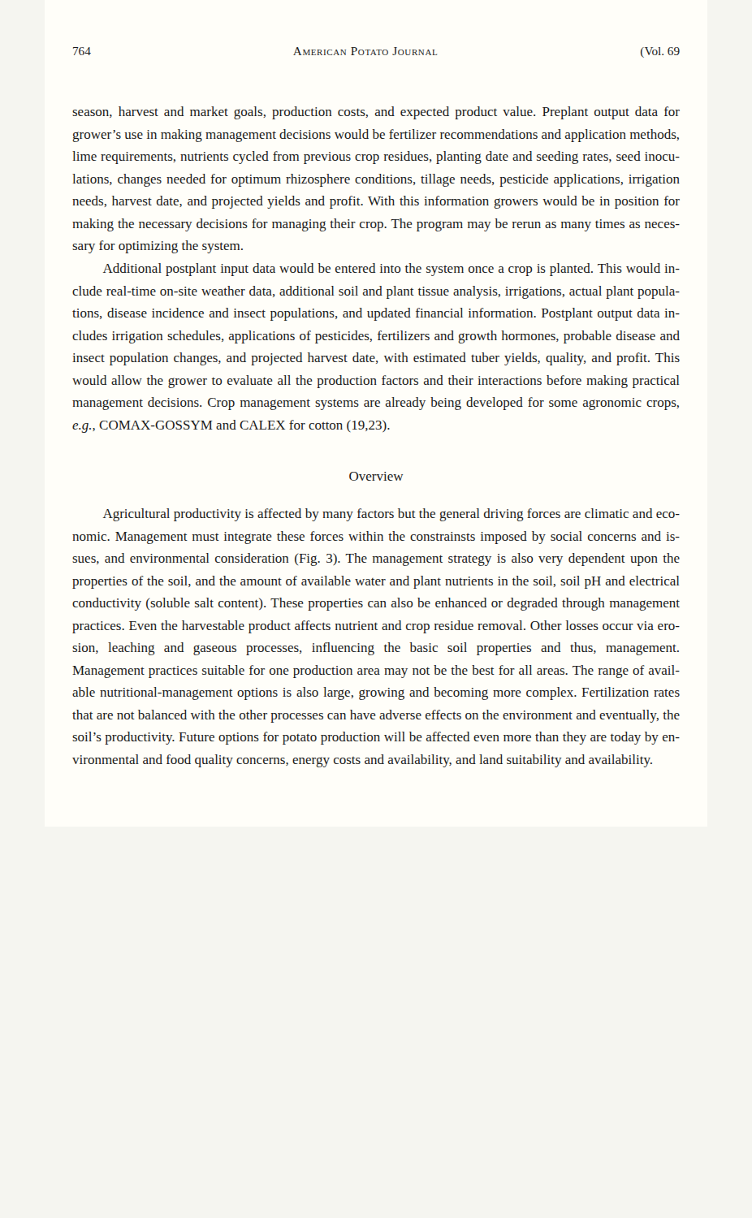764 American Potato Journal (Vol. 69
season, harvest and market goals, production costs, and expected product value. Preplant output data for grower’s use in making management decisions would be fertilizer recommendations and application methods, lime requirements, nutrients cycled from previous crop residues, planting date and seeding rates, seed inoculations, changes needed for optimum rhizosphere conditions, tillage needs, pesticide applications, irrigation needs, harvest date, and projected yields and profit. With this information growers would be in position for making the necessary decisions for managing their crop. The program may be rerun as many times as necessary for optimizing the system.
Additional postplant input data would be entered into the system once a crop is planted. This would include real-time on-site weather data, additional soil and plant tissue analysis, irrigations, actual plant populations, disease incidence and insect populations, and updated financial information. Postplant output data includes irrigation schedules, applications of pesticides, fertilizers and growth hormones, probable disease and insect population changes, and projected harvest date, with estimated tuber yields, quality, and profit. This would allow the grower to evaluate all the production factors and their interactions before making practical management decisions. Crop management systems are already being developed for some agronomic crops, e.g., COMAX-GOSSYM and CALEX for cotton (19,23).
Overview
Agricultural productivity is affected by many factors but the general driving forces are climatic and economic. Management must integrate these forces within the constrainsts imposed by social concerns and issues, and environmental consideration (Fig. 3). The management strategy is also very dependent upon the properties of the soil, and the amount of available water and plant nutrients in the soil, soil pH and electrical conductivity (soluble salt content). These properties can also be enhanced or degraded through management practices. Even the harvestable product affects nutrient and crop residue removal. Other losses occur via erosion, leaching and gaseous processes, influencing the basic soil properties and thus, management. Management practices suitable for one production area may not be the best for all areas. The range of available nutritional-management options is also large, growing and becoming more complex. Fertilization rates that are not balanced with the other processes can have adverse effects on the environment and eventually, the soil’s productivity. Future options for potato production will be affected even more than they are today by environmental and food quality concerns, energy costs and availability, and land suitability and availability.